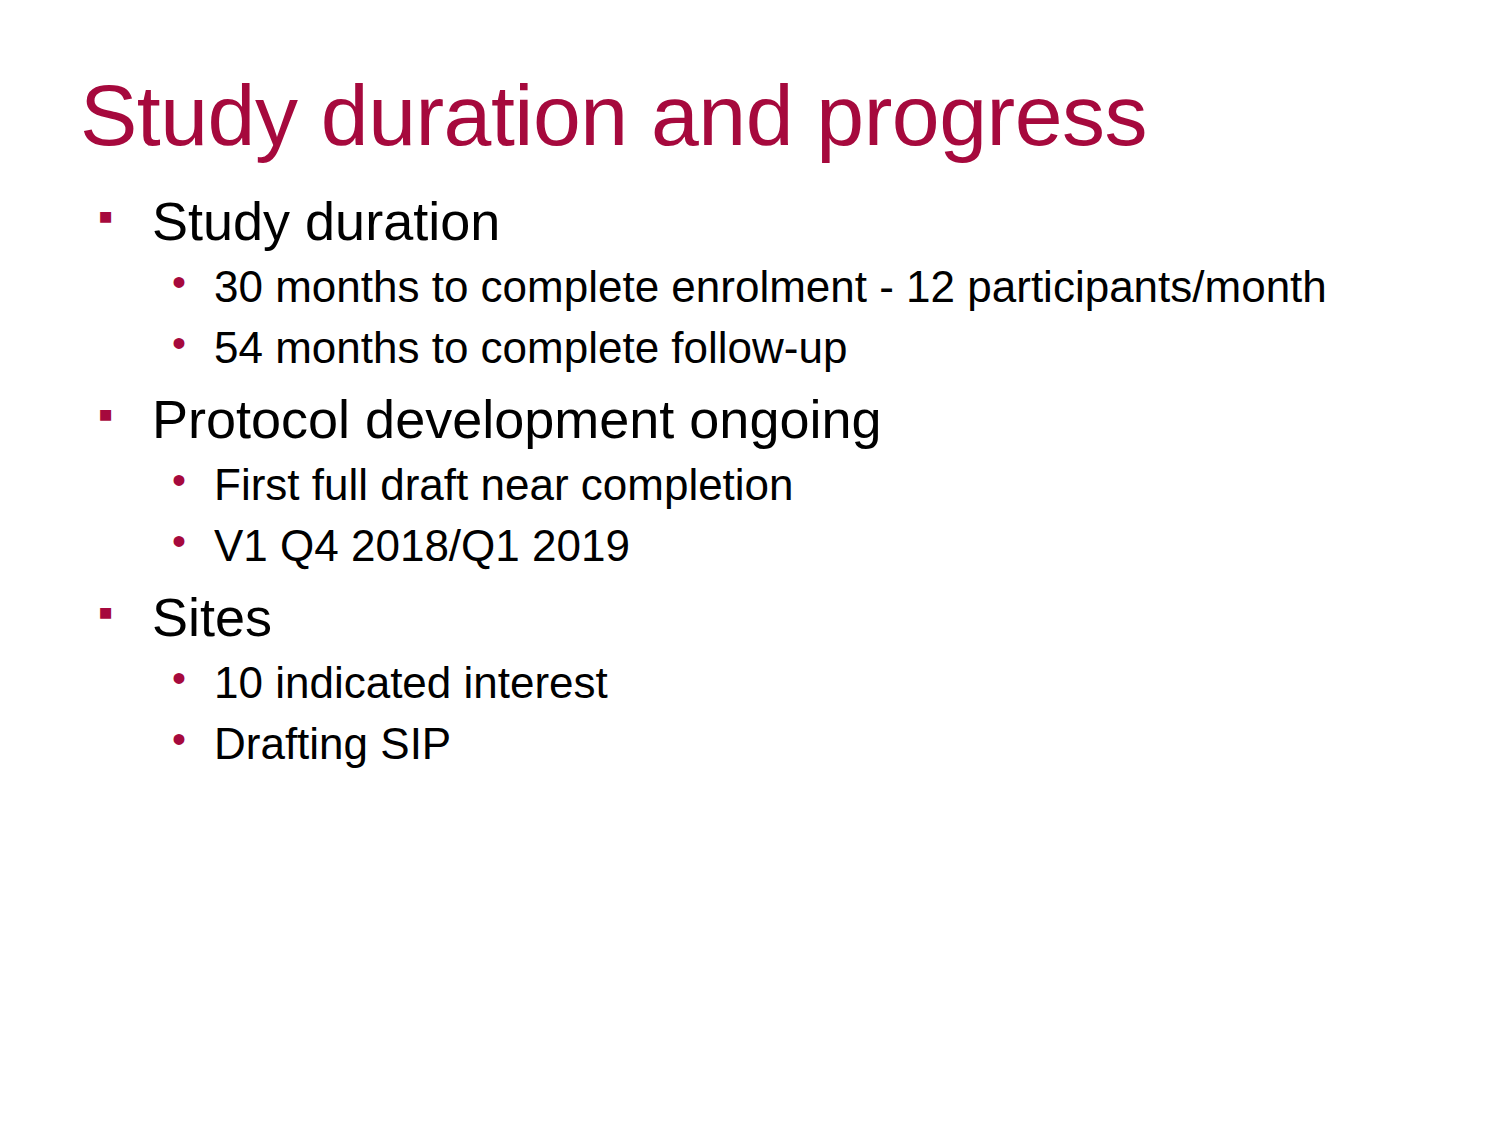Study duration and progress
Study duration
30 months to complete enrolment - 12 participants/month
54 months to complete follow-up
Protocol development ongoing
First full draft near completion
V1 Q4 2018/Q1 2019
Sites
10 indicated interest
Drafting SIP